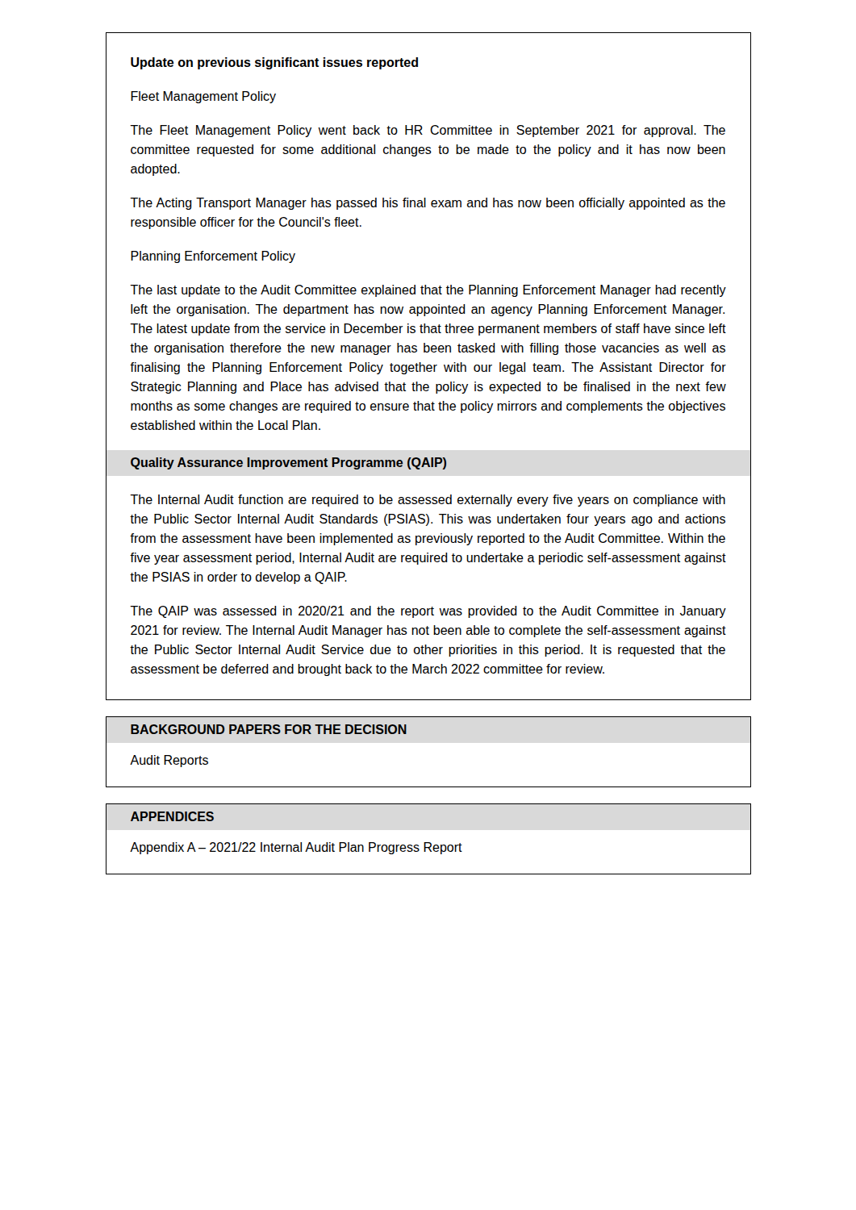Update on previous significant issues reported
Fleet Management Policy
The Fleet Management Policy went back to HR Committee in September 2021 for approval. The committee requested for some additional changes to be made to the policy and it has now been adopted.
The Acting Transport Manager has passed his final exam and has now been officially appointed as the responsible officer for the Council's fleet.
Planning Enforcement Policy
The last update to the Audit Committee explained that the Planning Enforcement Manager had recently left the organisation. The department has now appointed an agency Planning Enforcement Manager. The latest update from the service in December is that three permanent members of staff have since left the organisation therefore the new manager has been tasked with filling those vacancies as well as finalising the Planning Enforcement Policy together with our legal team. The Assistant Director for Strategic Planning and Place has advised that the policy is expected to be finalised in the next few months as some changes are required to ensure that the policy mirrors and complements the objectives established within the Local Plan.
Quality Assurance Improvement Programme (QAIP)
The Internal Audit function are required to be assessed externally every five years on compliance with the Public Sector Internal Audit Standards (PSIAS). This was undertaken four years ago and actions from the assessment have been implemented as previously reported to the Audit Committee. Within the five year assessment period, Internal Audit are required to undertake a periodic self-assessment against the PSIAS in order to develop a QAIP.
The QAIP was assessed in 2020/21 and the report was provided to the Audit Committee in January 2021 for review. The Internal Audit Manager has not been able to complete the self-assessment against the Public Sector Internal Audit Service due to other priorities in this period. It is requested that the assessment be deferred and brought back to the March 2022 committee for review.
BACKGROUND PAPERS FOR THE DECISION
Audit Reports
APPENDICES
Appendix A – 2021/22 Internal Audit Plan Progress Report